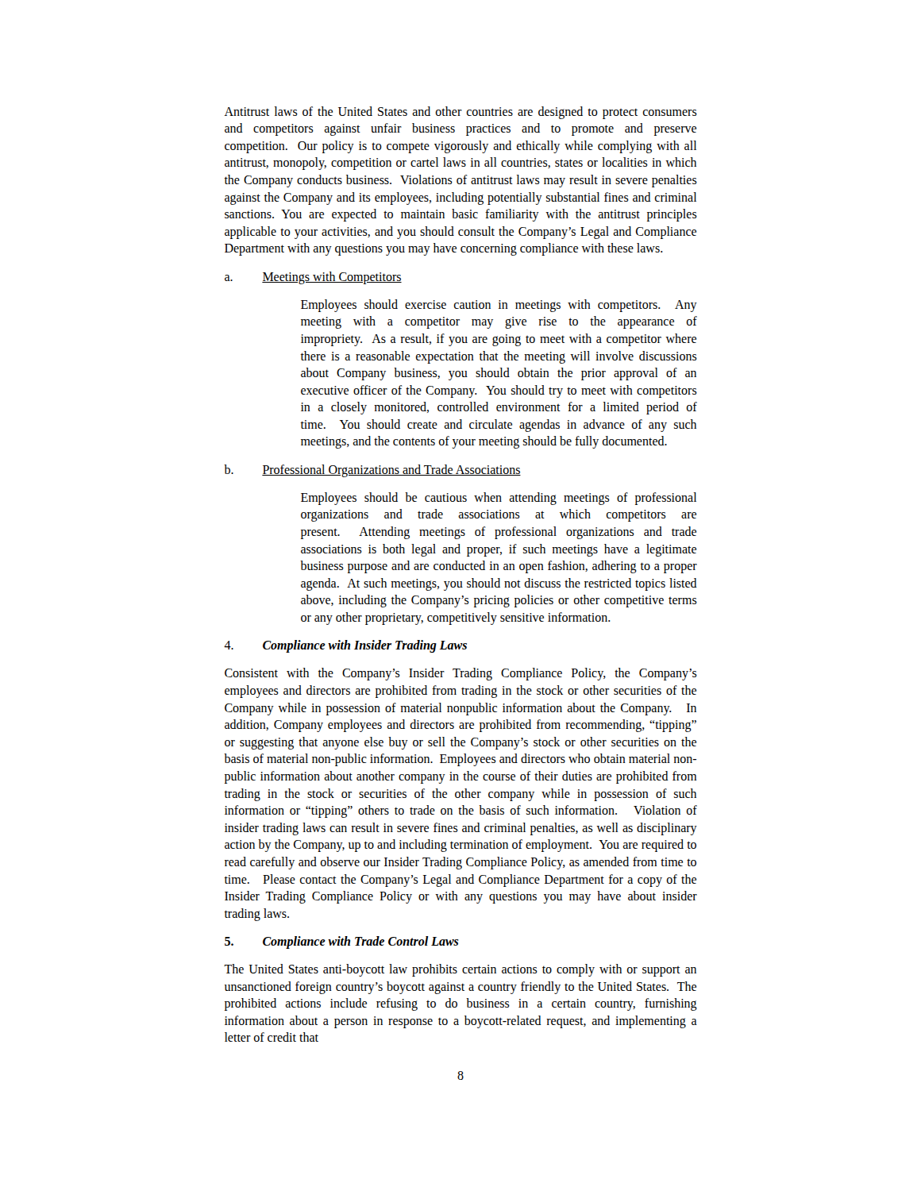Antitrust laws of the United States and other countries are designed to protect consumers and competitors against unfair business practices and to promote and preserve competition. Our policy is to compete vigorously and ethically while complying with all antitrust, monopoly, competition or cartel laws in all countries, states or localities in which the Company conducts business. Violations of antitrust laws may result in severe penalties against the Company and its employees, including potentially substantial fines and criminal sanctions. You are expected to maintain basic familiarity with the antitrust principles applicable to your activities, and you should consult the Company’s Legal and Compliance Department with any questions you may have concerning compliance with these laws.
a. Meetings with Competitors
Employees should exercise caution in meetings with competitors. Any meeting with a competitor may give rise to the appearance of impropriety. As a result, if you are going to meet with a competitor where there is a reasonable expectation that the meeting will involve discussions about Company business, you should obtain the prior approval of an executive officer of the Company. You should try to meet with competitors in a closely monitored, controlled environment for a limited period of time. You should create and circulate agendas in advance of any such meetings, and the contents of your meeting should be fully documented.
b. Professional Organizations and Trade Associations
Employees should be cautious when attending meetings of professional organizations and trade associations at which competitors are present. Attending meetings of professional organizations and trade associations is both legal and proper, if such meetings have a legitimate business purpose and are conducted in an open fashion, adhering to a proper agenda. At such meetings, you should not discuss the restricted topics listed above, including the Company’s pricing policies or other competitive terms or any other proprietary, competitively sensitive information.
4. Compliance with Insider Trading Laws
Consistent with the Company’s Insider Trading Compliance Policy, the Company’s employees and directors are prohibited from trading in the stock or other securities of the Company while in possession of material nonpublic information about the Company. In addition, Company employees and directors are prohibited from recommending, “tipping” or suggesting that anyone else buy or sell the Company’s stock or other securities on the basis of material non-public information. Employees and directors who obtain material non-public information about another company in the course of their duties are prohibited from trading in the stock or securities of the other company while in possession of such information or “tipping” others to trade on the basis of such information. Violation of insider trading laws can result in severe fines and criminal penalties, as well as disciplinary action by the Company, up to and including termination of employment. You are required to read carefully and observe our Insider Trading Compliance Policy, as amended from time to time. Please contact the Company’s Legal and Compliance Department for a copy of the Insider Trading Compliance Policy or with any questions you may have about insider trading laws.
5. Compliance with Trade Control Laws
The United States anti-boycott law prohibits certain actions to comply with or support an unsanctioned foreign country’s boycott against a country friendly to the United States. The prohibited actions include refusing to do business in a certain country, furnishing information about a person in response to a boycott-related request, and implementing a letter of credit that
8